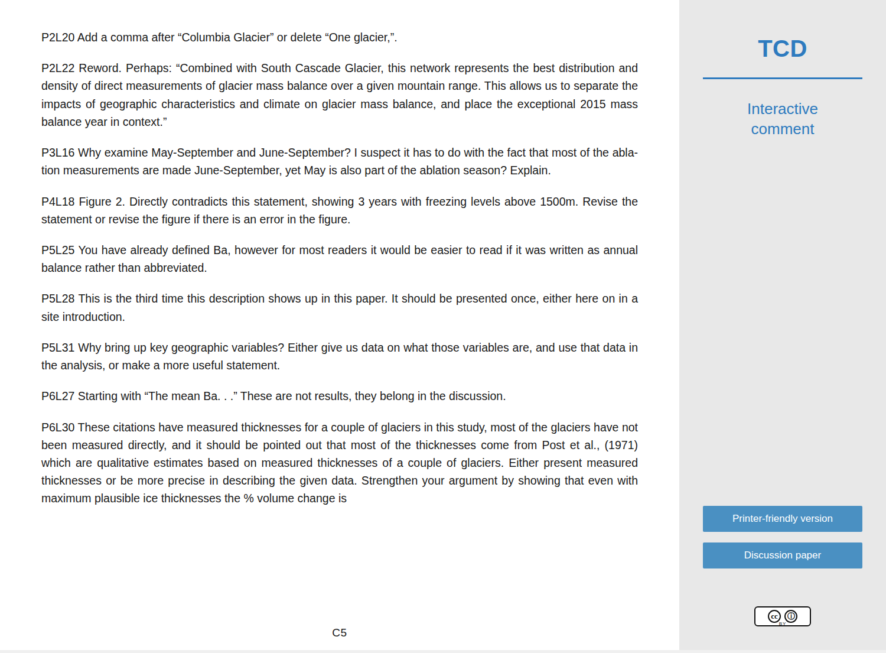P2L20 Add a comma after “Columbia Glacier” or delete “One glacier,”.
P2L22 Reword. Perhaps: “Combined with South Cascade Glacier, this network represents the best distribution and density of direct measurements of glacier mass balance over a given mountain range. This allows us to separate the impacts of geographic characteristics and climate on glacier mass balance, and place the exceptional 2015 mass balance year in context.”
P3L16 Why examine May-September and June-September? I suspect it has to do with the fact that most of the ablation measurements are made June-September, yet May is also part of the ablation season? Explain.
P4L18 Figure 2. Directly contradicts this statement, showing 3 years with freezing levels above 1500m. Revise the statement or revise the figure if there is an error in the figure.
P5L25 You have already defined Ba, however for most readers it would be easier to read if it was written as annual balance rather than abbreviated.
P5L28 This is the third time this description shows up in this paper. It should be presented once, either here on in a site introduction.
P5L31 Why bring up key geographic variables? Either give us data on what those variables are, and use that data in the analysis, or make a more useful statement.
P6L27 Starting with “The mean Ba. . .” These are not results, they belong in the discussion.
P6L30 These citations have measured thicknesses for a couple of glaciers in this study, most of the glaciers have not been measured directly, and it should be pointed out that most of the thicknesses come from Post et al., (1971) which are qualitative estimates based on measured thicknesses of a couple of glaciers. Either present measured thicknesses or be more precise in describing the given data. Strengthen your argument by showing that even with maximum plausible ice thicknesses the % volume change is
C5
TCD
Interactive
comment
Printer-friendly version Discussion paper
cc ⓘ BY